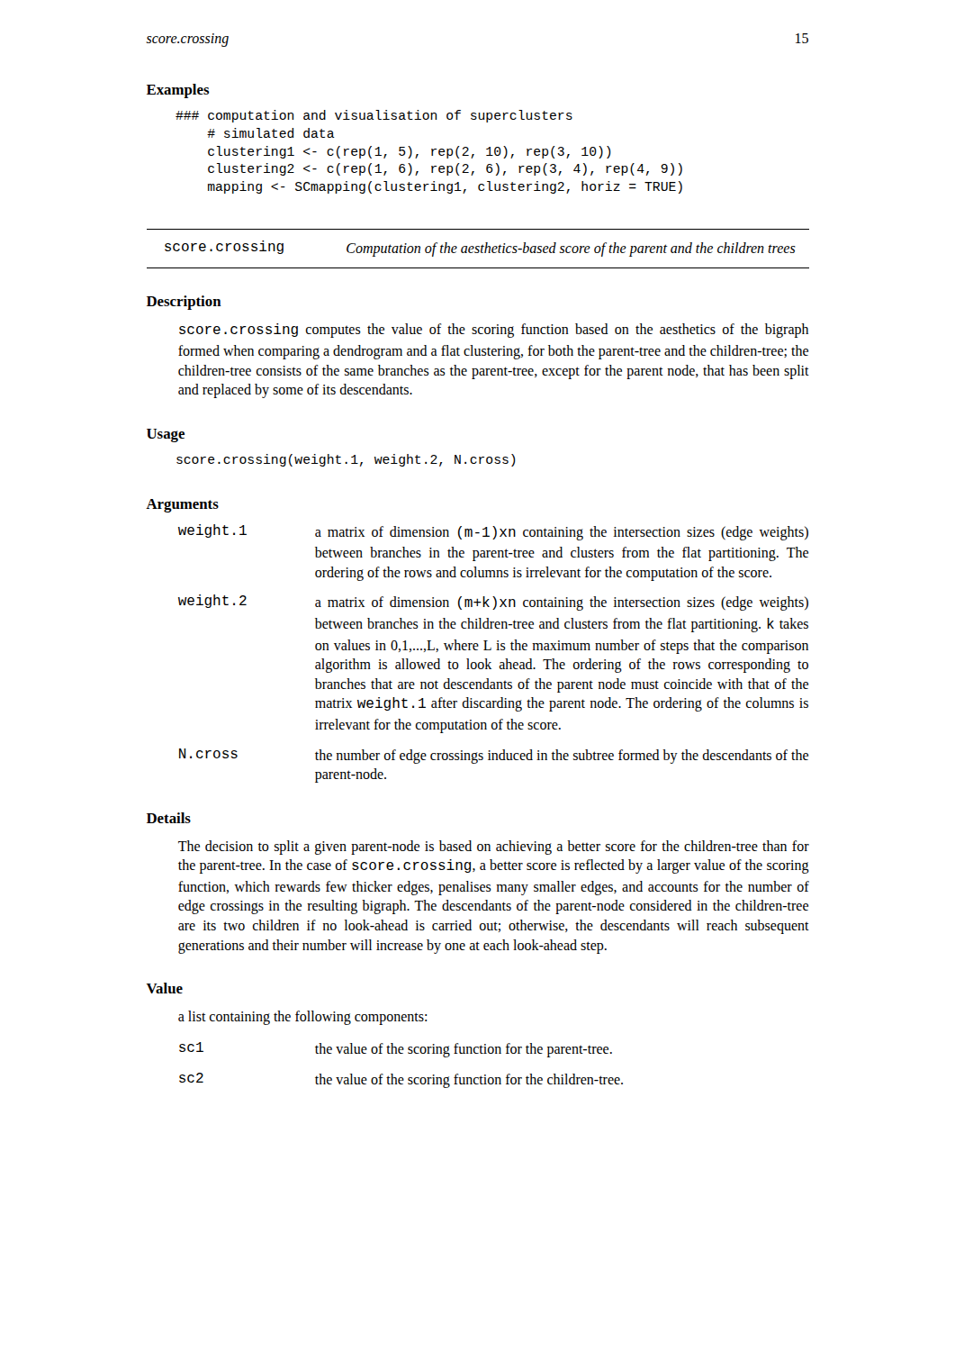score.crossing 15
Examples
### computation and visualisation of superclusters
    # simulated data
    clustering1 <- c(rep(1, 5), rep(2, 10), rep(3, 10))
    clustering2 <- c(rep(1, 6), rep(2, 6), rep(3, 4), rep(4, 9))
    mapping <- SCmapping(clustering1, clustering2, horiz = TRUE)
| score.crossing | Computation of the aesthetics-based score of the parent and the children trees |
Description
score.crossing computes the value of the scoring function based on the aesthetics of the bigraph formed when comparing a dendrogram and a flat clustering, for both the parent-tree and the children-tree; the children-tree consists of the same branches as the parent-tree, except for the parent node, that has been split and replaced by some of its descendants.
Usage
score.crossing(weight.1, weight.2, N.cross)
Arguments
weight.1
a matrix of dimension (m-1)xn containing the intersection sizes (edge weights) between branches in the parent-tree and clusters from the flat partitioning. The ordering of the rows and columns is irrelevant for the computation of the score.
weight.2
a matrix of dimension (m+k)xn containing the intersection sizes (edge weights) between branches in the children-tree and clusters from the flat partitioning. k takes on values in 0,1,...,L, where L is the maximum number of steps that the comparison algorithm is allowed to look ahead. The ordering of the rows corresponding to branches that are not descendants of the parent node must coincide with that of the matrix weight.1 after discarding the parent node. The ordering of the columns is irrelevant for the computation of the score.
N.cross
the number of edge crossings induced in the subtree formed by the descendants of the parent-node.
Details
The decision to split a given parent-node is based on achieving a better score for the children-tree than for the parent-tree. In the case of score.crossing, a better score is reflected by a larger value of the scoring function, which rewards few thicker edges, penalises many smaller edges, and accounts for the number of edge crossings in the resulting bigraph. The descendants of the parent-node considered in the children-tree are its two children if no look-ahead is carried out; otherwise, the descendants will reach subsequent generations and their number will increase by one at each look-ahead step.
Value
a list containing the following components:
sc1
the value of the scoring function for the parent-tree.
sc2
the value of the scoring function for the children-tree.